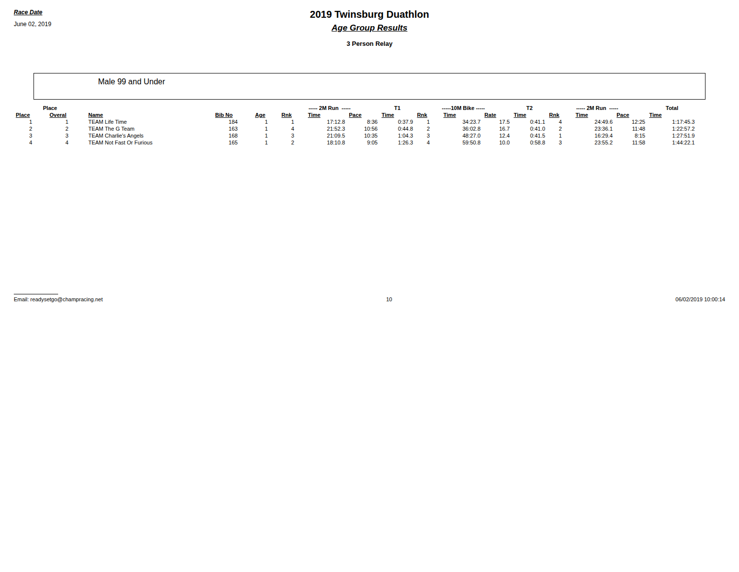Race Date
June 02, 2019
2019 Twinsburg Duathlon
Age Group Results
3 Person Relay
Male 99 and Under
| Place | | | | ----- 2M Run ----- | T1 | -----10M Bike ----- | T2 | ----- 2M Run ----- | Total |
| Place | Overal | Name | Bib No | Age | Rnk | Time | Pace | Time | Rnk | Time | Rate | Time | Rnk | Time | Pace | Time |
| 1 | 1 | TEAM Life Time | 184 | 1 | 1 | 17:12.8 | 8:36 | 0:37.9 | 1 | 34:23.7 | 17.5 | 0:41.1 | 4 | 24:49.6 | 12:25 | 1:17:45.3 |
| 2 | 2 | TEAM The G Team | 163 | 1 | 4 | 21:52.3 | 10:56 | 0:44.8 | 2 | 36:02.8 | 16.7 | 0:41.0 | 2 | 23:36.1 | 11:48 | 1:22:57.2 |
| 3 | 3 | TEAM Charlie's Angels | 168 | 1 | 3 | 21:09.5 | 10:35 | 1:04.3 | 3 | 48:27.0 | 12.4 | 0:41.5 | 1 | 16:29.4 | 8:15 | 1:27:51.9 |
| 4 | 4 | TEAM Not Fast Or Furious | 165 | 1 | 2 | 18:10.8 | 9:05 | 1:26.3 | 4 | 59:50.8 | 10.0 | 0:58.8 | 3 | 23:55.2 | 11:58 | 1:44:22.1 |
Email: readysetgo@champracing.net
10
06/02/2019 10:00:14